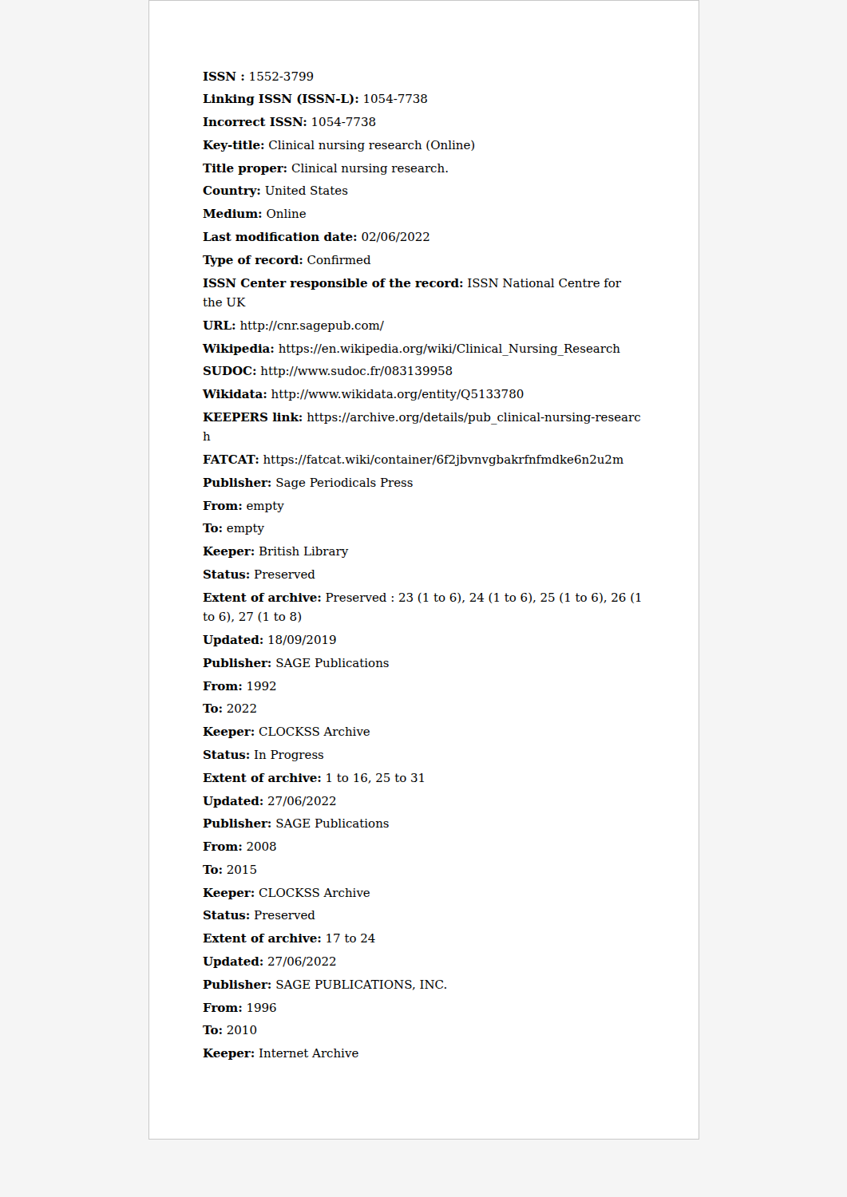ISSN :
1552-3799
Linking ISSN (ISSN-L):
1054-7738
Incorrect ISSN:
1054-7738
Key-title:
Clinical nursing research (Online)
Title proper:
Clinical nursing research.
Country:
United States
Medium:
Online
Last modification date:
02/06/2022
Type of record:
Confirmed
ISSN Center responsible of the record:
ISSN National Centre for the UK
URL:
http://cnr.sagepub.com/
Wikipedia:
https://en.wikipedia.org/wiki/Clinical_Nursing_Research
SUDOC:
http://www.sudoc.fr/083139958
Wikidata:
http://www.wikidata.org/entity/Q5133780
KEEPERS link:
https://archive.org/details/pub_clinical-nursing-research
FATCAT:
https://fatcat.wiki/container/6f2jbvnvgbakrfnfmdke6n2u2m
Publisher:
Sage Periodicals Press
From:
empty
To:
empty
Keeper:
British Library
Status:
Preserved
Extent of archive:
Preserved : 23 (1 to 6), 24 (1 to 6), 25 (1 to 6), 26 (1 to 6), 27 (1 to 8)
Updated:
18/09/2019
Publisher:
SAGE Publications
From:
1992
To:
2022
Keeper:
CLOCKSS Archive
Status:
In Progress
Extent of archive:
1 to 16, 25 to 31
Updated:
27/06/2022
Publisher:
SAGE Publications
From:
2008
To:
2015
Keeper:
CLOCKSS Archive
Status:
Preserved
Extent of archive:
17 to 24
Updated:
27/06/2022
Publisher:
SAGE PUBLICATIONS, INC.
From:
1996
To:
2010
Keeper:
Internet Archive